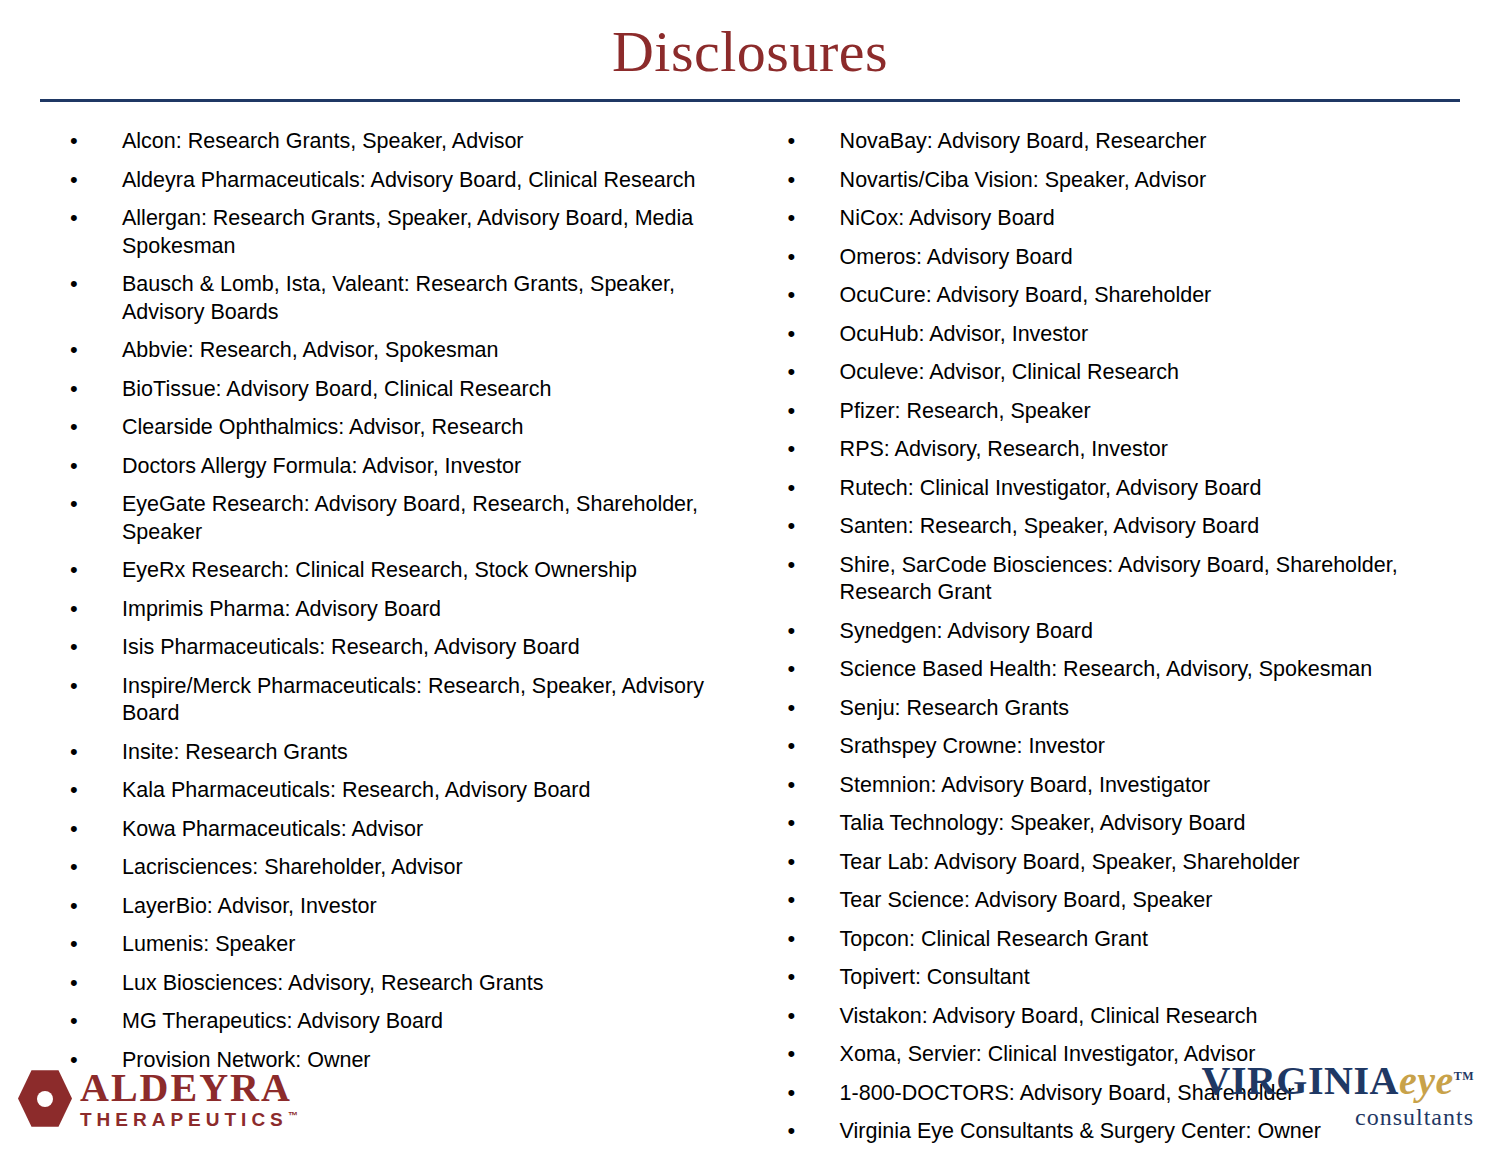Disclosures
Alcon: Research Grants, Speaker, Advisor
Aldeyra Pharmaceuticals: Advisory Board, Clinical Research
Allergan: Research Grants, Speaker, Advisory Board, Media Spokesman
Bausch & Lomb, Ista, Valeant: Research Grants, Speaker, Advisory Boards
Abbvie: Research, Advisor, Spokesman
BioTissue: Advisory Board, Clinical Research
Clearside Ophthalmics: Advisor, Research
Doctors Allergy Formula: Advisor, Investor
EyeGate Research: Advisory Board, Research, Shareholder, Speaker
EyeRx Research: Clinical Research, Stock Ownership
Imprimis Pharma: Advisory Board
Isis Pharmaceuticals: Research, Advisory Board
Inspire/Merck Pharmaceuticals: Research, Speaker, Advisory Board
Insite: Research Grants
Kala Pharmaceuticals: Research, Advisory Board
Kowa Pharmaceuticals: Advisor
Lacrisciences: Shareholder, Advisor
LayerBio: Advisor, Investor
Lumenis: Speaker
Lux Biosciences: Advisory, Research Grants
MG Therapeutics: Advisory Board
Provision Network: Owner
NovaBay: Advisory Board, Researcher
Novartis/Ciba Vision: Speaker, Advisor
NiCox: Advisory Board
Omeros: Advisory Board
OcuCure: Advisory Board, Shareholder
OcuHub: Advisor, Investor
Oculeve: Advisor, Clinical Research
Pfizer: Research, Speaker
RPS: Advisory, Research, Investor
Rutech: Clinical Investigator, Advisory Board
Santen: Research, Speaker, Advisory Board
Shire, SarCode Biosciences: Advisory Board, Shareholder, Research Grant
Synedgen: Advisory Board
Science Based Health: Research, Advisory, Spokesman
Senju: Research Grants
Srathspey Crowne: Investor
Stemnion: Advisory Board, Investigator
Talia Technology: Speaker, Advisory Board
Tear Lab: Advisory Board, Speaker, Shareholder
Tear Science: Advisory Board, Speaker
Topcon: Clinical Research Grant
Topivert: Consultant
Vistakon: Advisory Board, Clinical Research
Xoma, Servier: Clinical Investigator, Advisor
1-800-DOCTORS: Advisory Board, Shareholder
Virginia Eye Consultants & Surgery Center: Owner
ALDEYRA
THERAPEUTICS™
VIRGINIAeyeTM
consultants